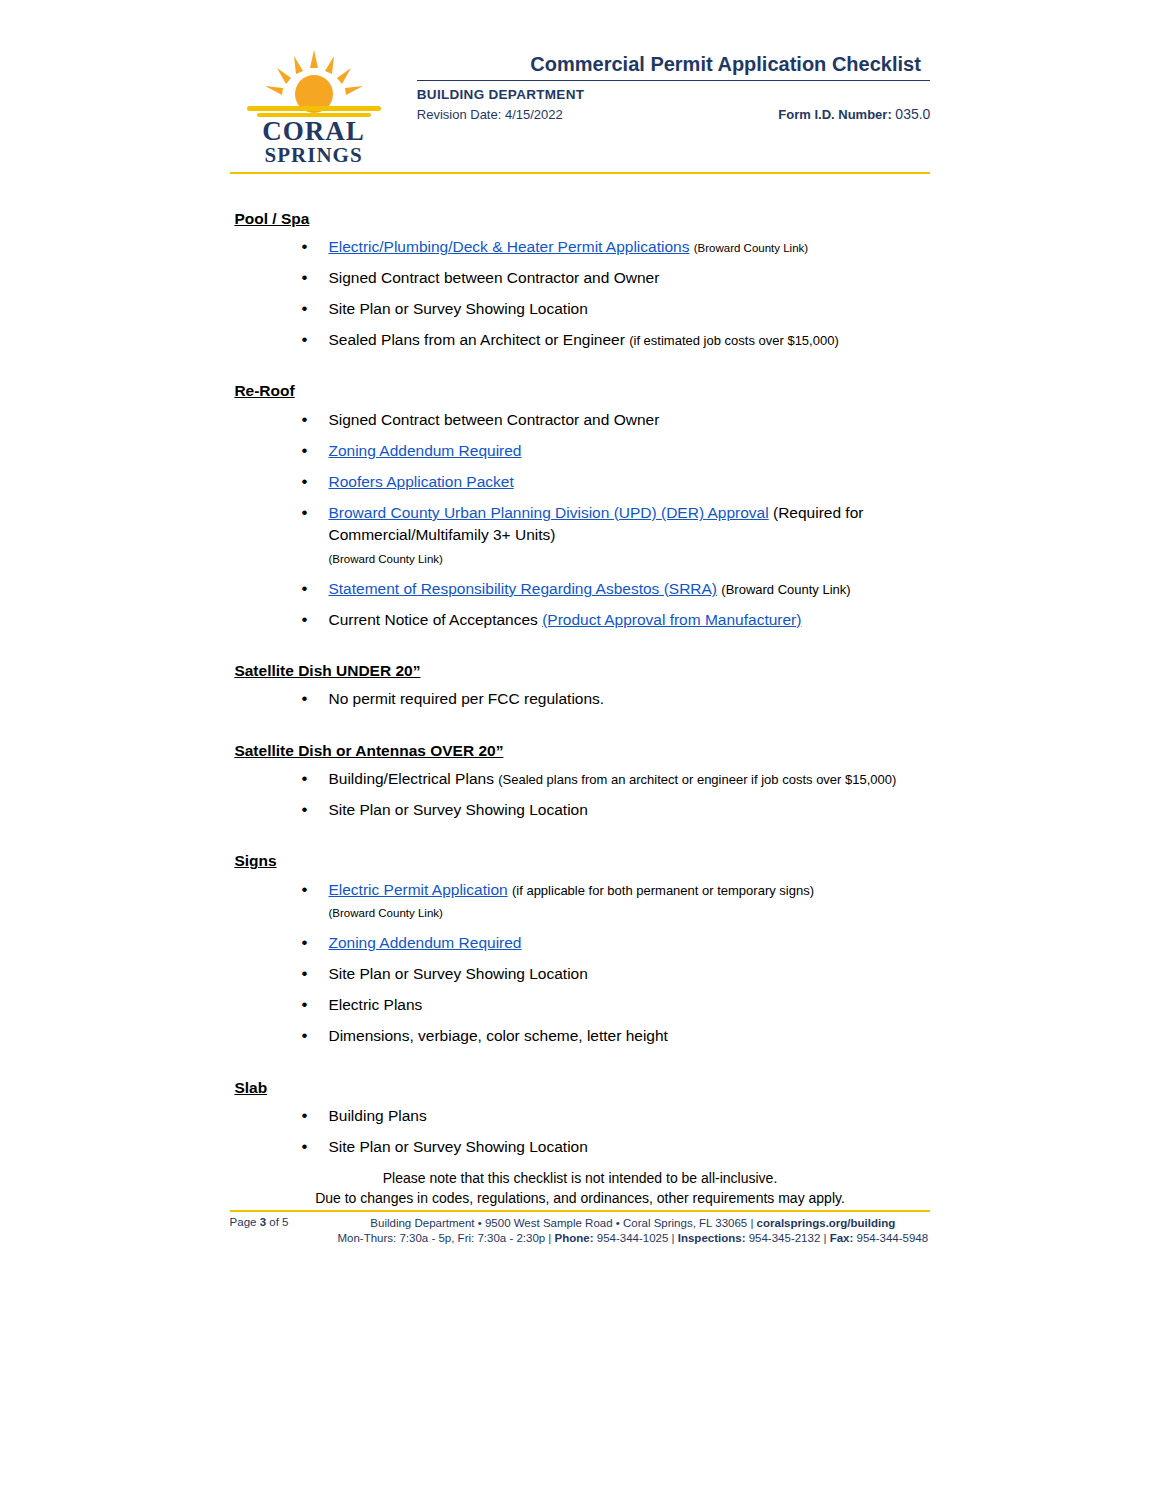CORAL
SPRINGS
Commercial Permit Application Checklist
BUILDING DEPARTMENT
Revision Date: 4/15/2022 Form I.D. Number: 035.0
Pool / Spa
Electric/Plumbing/Deck & Heater Permit Applications (Broward County Link)
Signed Contract between Contractor and Owner
Site Plan or Survey Showing Location
Sealed Plans from an Architect or Engineer (if estimated job costs over $15,000)
Re-Roof
Signed Contract between Contractor and Owner
Zoning Addendum Required
Roofers Application Packet
Broward County Urban Planning Division (UPD) (DER) Approval (Required for Commercial/Multifamily 3+ Units)
(Broward County Link)
Statement of Responsibility Regarding Asbestos (SRRA) (Broward County Link)
Current Notice of Acceptances (Product Approval from Manufacturer)
Satellite Dish UNDER 20”
No permit required per FCC regulations.
Satellite Dish or Antennas OVER 20”
Building/Electrical Plans (Sealed plans from an architect or engineer if job costs over $15,000)
Site Plan or Survey Showing Location
Signs
Electric Permit Application (if applicable for both permanent or temporary signs)
(Broward County Link)
Zoning Addendum Required
Site Plan or Survey Showing Location
Electric Plans
Dimensions, verbiage, color scheme, letter height
Slab
Building Plans
Site Plan or Survey Showing Location
Please note that this checklist is not intended to be all-inclusive. Due to changes in codes, regulations, and ordinances, other requirements may apply.
Page 3 of 5
Building Department • 9500 West Sample Road • Coral Springs, FL 33065 | coralsprings.org/building
Mon-Thurs: 7:30a - 5p, Fri: 7:30a - 2:30p | Phone: 954-344-1025 | Inspections: 954-345-2132 | Fax: 954-344-5948